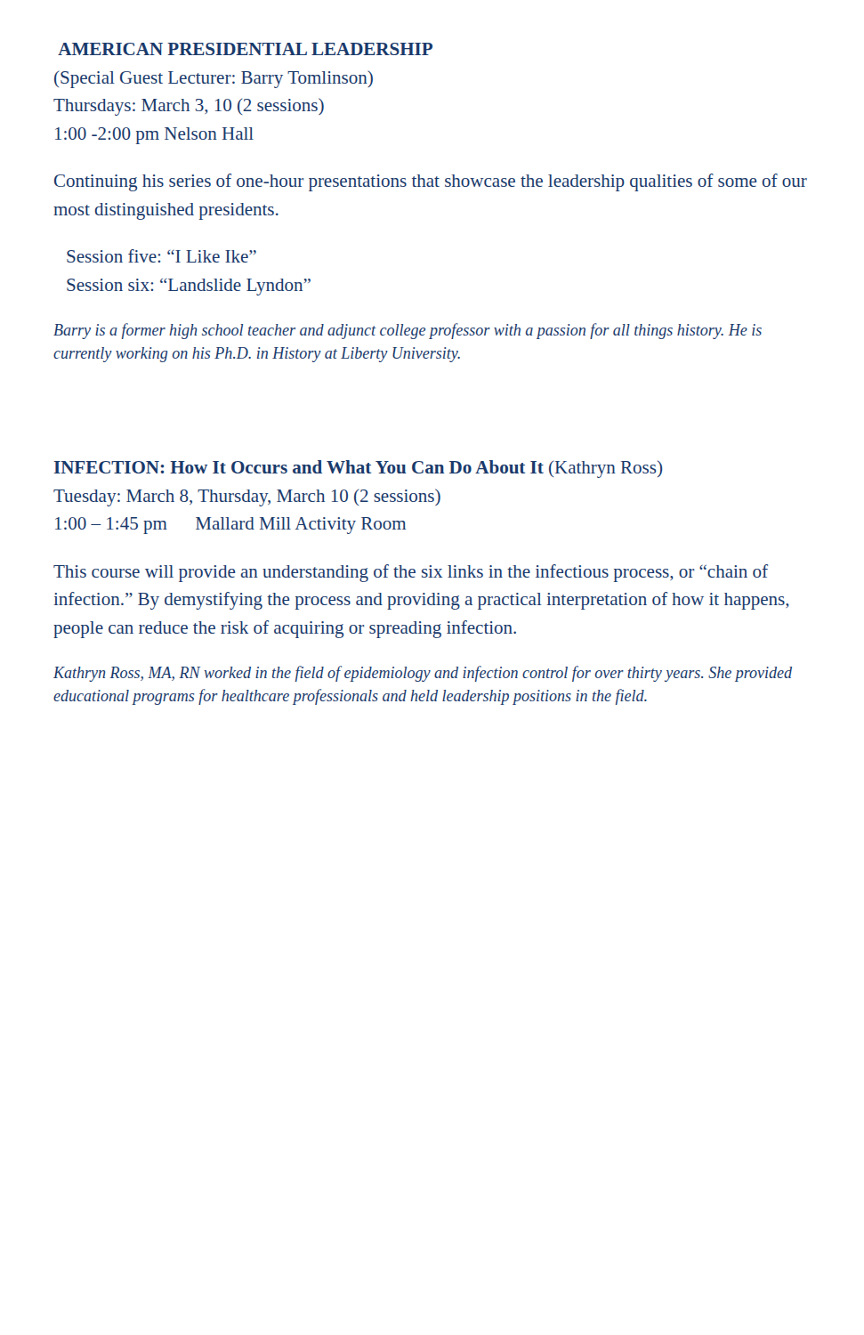AMERICAN PRESIDENTIAL LEADERSHIP
(Special Guest Lecturer: Barry Tomlinson)
Thursdays: March 3, 10 (2 sessions)
1:00 -2:00 pm Nelson Hall
Continuing his series of one-hour presentations that showcase the leadership qualities of some of our most distinguished presidents.
Session five: “I Like Ike”
Session six: “Landslide Lyndon”
Barry is a former high school teacher and adjunct college professor with a passion for all things history. He is currently working on his Ph.D. in History at Liberty University.
INFECTION: How It Occurs and What You Can Do About It (Kathryn Ross)
Tuesday: March 8, Thursday, March 10 (2 sessions)
1:00 – 1:45 pm Mallard Mill Activity Room
This course will provide an understanding of the six links in the infectious process, or “chain of infection.” By demystifying the process and providing a practical interpretation of how it happens, people can reduce the risk of acquiring or spreading infection.
Kathryn Ross, MA, RN worked in the field of epidemiology and infection control for over thirty years. She provided educational programs for healthcare professionals and held leadership positions in the field.